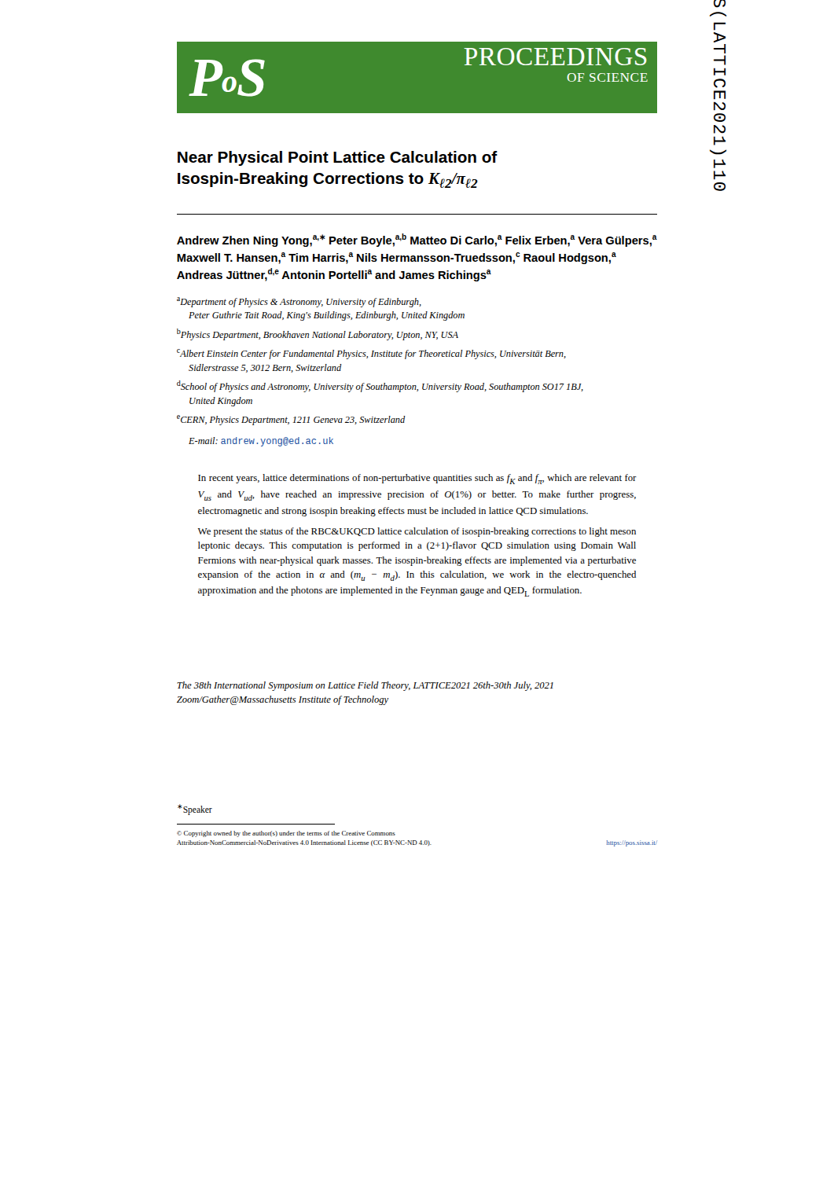Po S
PROCEEDINGS
OF SCIENCE
Near Physical Point Lattice Calculation of
Isospin-Breaking Corrections to Kℓ2/πℓ2
Andrew Zhen Ning Yong,a,∗ Peter Boyle,a,b Matteo Di Carlo,a Felix Erben,a Vera Gülpers,a Maxwell T. Hansen,a Tim Harris,a Nils Hermansson-Truedsson,c Raoul Hodgson,a Andreas Jüttner,d,e Antonin Portellia and James Richingsa
aDepartment of Physics & Astronomy, University of Edinburgh,
Peter Guthrie Tait Road, King's Buildings, Edinburgh, United Kingdom
bPhysics Department, Brookhaven National Laboratory, Upton, NY, USA
cAlbert Einstein Center for Fundamental Physics, Institute for Theoretical Physics, Universität Bern,
Sidlerstrasse 5, 3012 Bern, Switzerland
dSchool of Physics and Astronomy, University of Southampton, University Road, Southampton SO17 1BJ,
United Kingdom
eCERN, Physics Department, 1211 Geneva 23, Switzerland
E-mail: andrew.yong@ed.ac.uk
In recent years, lattice determinations of non-perturbative quantities such as fK and fπ, which are relevant for Vus and Vud, have reached an impressive precision of O(1%) or better. To make further progress, electromagnetic and strong isospin breaking effects must be included in lattice QCD simulations.
We present the status of the RBC&UKQCD lattice calculation of isospin-breaking corrections to light meson leptonic decays. This computation is performed in a (2+1)-flavor QCD simulation using Domain Wall Fermions with near-physical quark masses. The isospin-breaking effects are implemented via a perturbative expansion of the action in α and (mu − md). In this calculation, we work in the electro-quenched approximation and the photons are implemented in the Feynman gauge and QEDL formulation.
The 38th International Symposium on Lattice Field Theory, LATTICE2021 26th-30th July, 2021
Zoom/Gather@Massachusetts Institute of Technology
∗Speaker
© Copyright owned by the author(s) under the terms of the Creative Commons
Attribution-NonCommercial-NoDerivatives 4.0 International License (CC BY-NC-ND 4.0). https://pos.sissa.it/
PoS(LATTICE2021)110